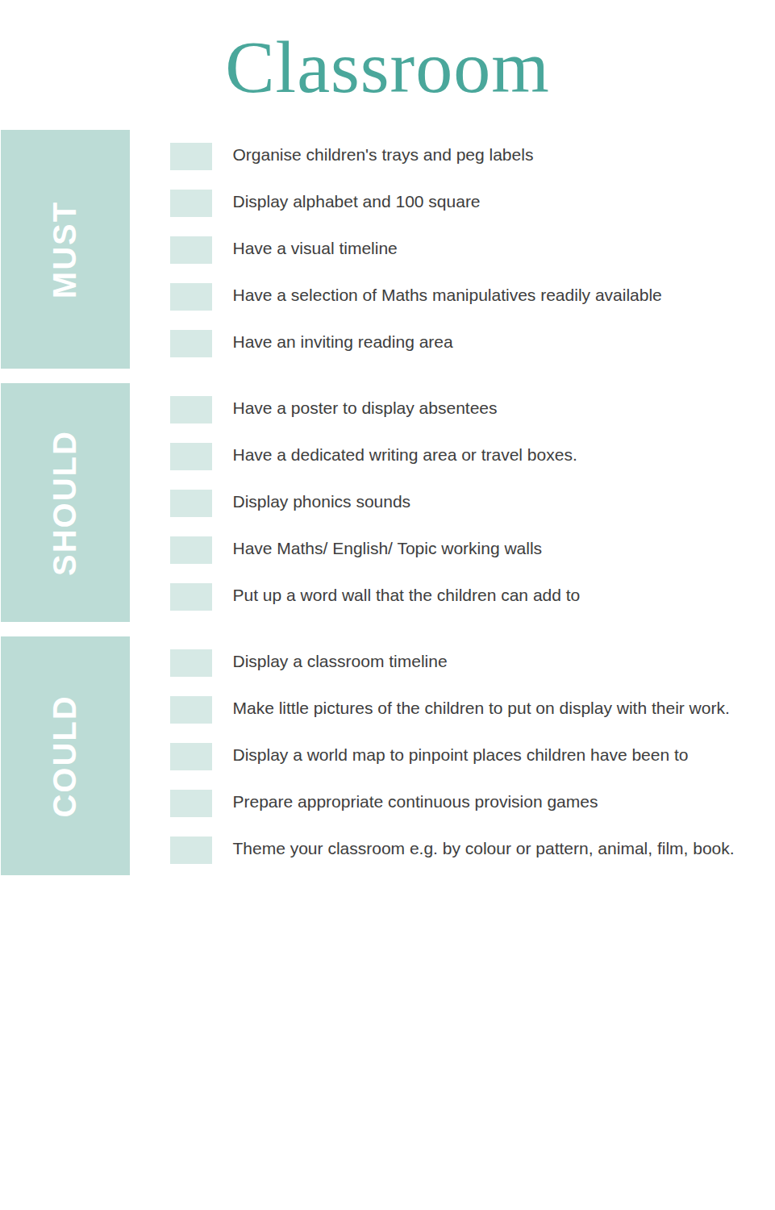Classroom
MUST
Organise children's trays and peg labels
Display alphabet and 100 square
Have a visual timeline
Have a selection of Maths manipulatives readily available
Have an inviting reading area
SHOULD
Have a poster to display absentees
Have a dedicated writing area or travel boxes.
Display phonics sounds
Have Maths/ English/ Topic working walls
Put up a word wall that the children can add to
COULD
Display a classroom timeline
Make little pictures of the children to put on display with their work.
Display a world map to pinpoint places children have been to
Prepare appropriate continuous provision games
Theme your classroom e.g. by colour or pattern, animal, film, book.